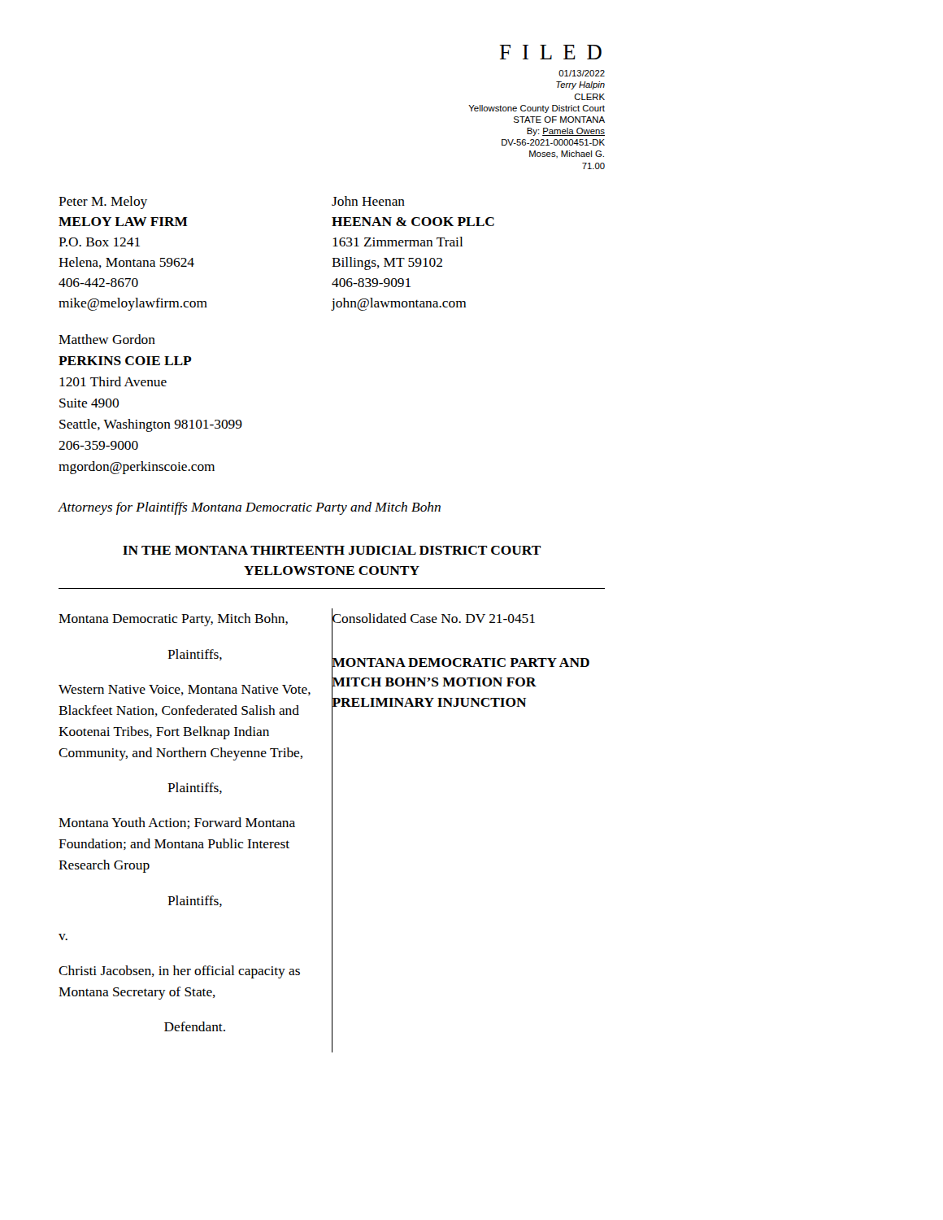F I L E D 01/13/2022
Terry Halpin
CLERK
Yellowstone County District Court
STATE OF MONTANA
By: Pamela Owens
DV-56-2021-0000451-DK
Moses, Michael G.
71.00
| Peter M. Meloy MELOY LAW FIRM P.O. Box 1241 Helena, Montana 59624 406-442-8670 mike@meloylawfirm.com | John Heenan HEENAN & COOK PLLC 1631 Zimmerman Trail Billings, MT 59102 406-839-9091 john@lawmontana.com |
Matthew Gordon
PERKINS COIE LLP
1201 Third Avenue
Suite 4900
Seattle, Washington 98101-3099
206-359-9000
mgordon@perkinscoie.com
Attorneys for Plaintiffs Montana Democratic Party and Mitch Bohn
IN THE MONTANA THIRTEENTH JUDICIAL DISTRICT COURT
YELLOWSTONE COUNTY
| Montana Democratic Party, Mitch Bohn, Plaintiffs, Western Native Voice, Montana Native Vote, Blackfeet Nation, Confederated Salish and Kootenai Tribes, Fort Belknap Indian Community, and Northern Cheyenne Tribe, Plaintiffs, Montana Youth Action; Forward Montana Foundation; and Montana Public Interest Research Group Plaintiffs, v. Christi Jacobsen, in her official capacity as Montana Secretary of State, Defendant. | Consolidated Case No. DV 21-0451 MONTANA DEMOCRATIC PARTY AND MITCH BOHN’S MOTION FOR PRELIMINARY INJUNCTION |